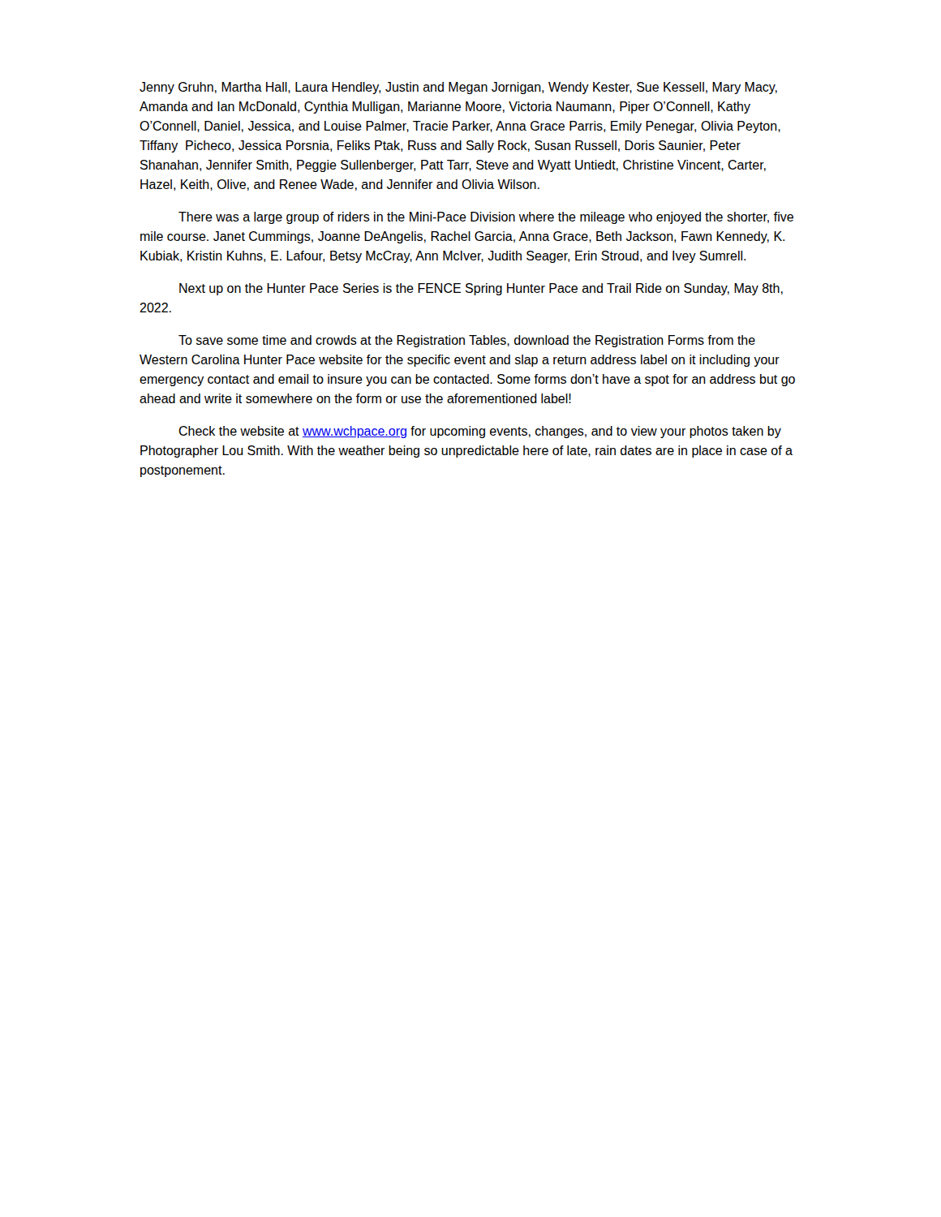Jenny Gruhn, Martha Hall, Laura Hendley, Justin and Megan Jornigan, Wendy Kester, Sue Kessell, Mary Macy, Amanda and Ian McDonald, Cynthia Mulligan, Marianne Moore, Victoria Naumann, Piper O’Connell, Kathy O’Connell, Daniel, Jessica, and Louise Palmer, Tracie Parker, Anna Grace Parris, Emily Penegar, Olivia Peyton, Tiffany Picheco, Jessica Porsnia, Feliks Ptak, Russ and Sally Rock, Susan Russell, Doris Saunier, Peter Shanahan, Jennifer Smith, Peggie Sullenberger, Patt Tarr, Steve and Wyatt Untiedt, Christine Vincent, Carter, Hazel, Keith, Olive, and Renee Wade, and Jennifer and Olivia Wilson.
There was a large group of riders in the Mini-Pace Division where the mileage who enjoyed the shorter, five mile course. Janet Cummings, Joanne DeAngelis, Rachel Garcia, Anna Grace, Beth Jackson, Fawn Kennedy, K. Kubiak, Kristin Kuhns, E. Lafour, Betsy McCray, Ann McIver, Judith Seager, Erin Stroud, and Ivey Sumrell.
Next up on the Hunter Pace Series is the FENCE Spring Hunter Pace and Trail Ride on Sunday, May 8th, 2022.
To save some time and crowds at the Registration Tables, download the Registration Forms from the Western Carolina Hunter Pace website for the specific event and slap a return address label on it including your emergency contact and email to insure you can be contacted. Some forms don’t have a spot for an address but go ahead and write it somewhere on the form or use the aforementioned label!
Check the website at www.wchpace.org for upcoming events, changes, and to view your photos taken by Photographer Lou Smith. With the weather being so unpredictable here of late, rain dates are in place in case of a postponement.